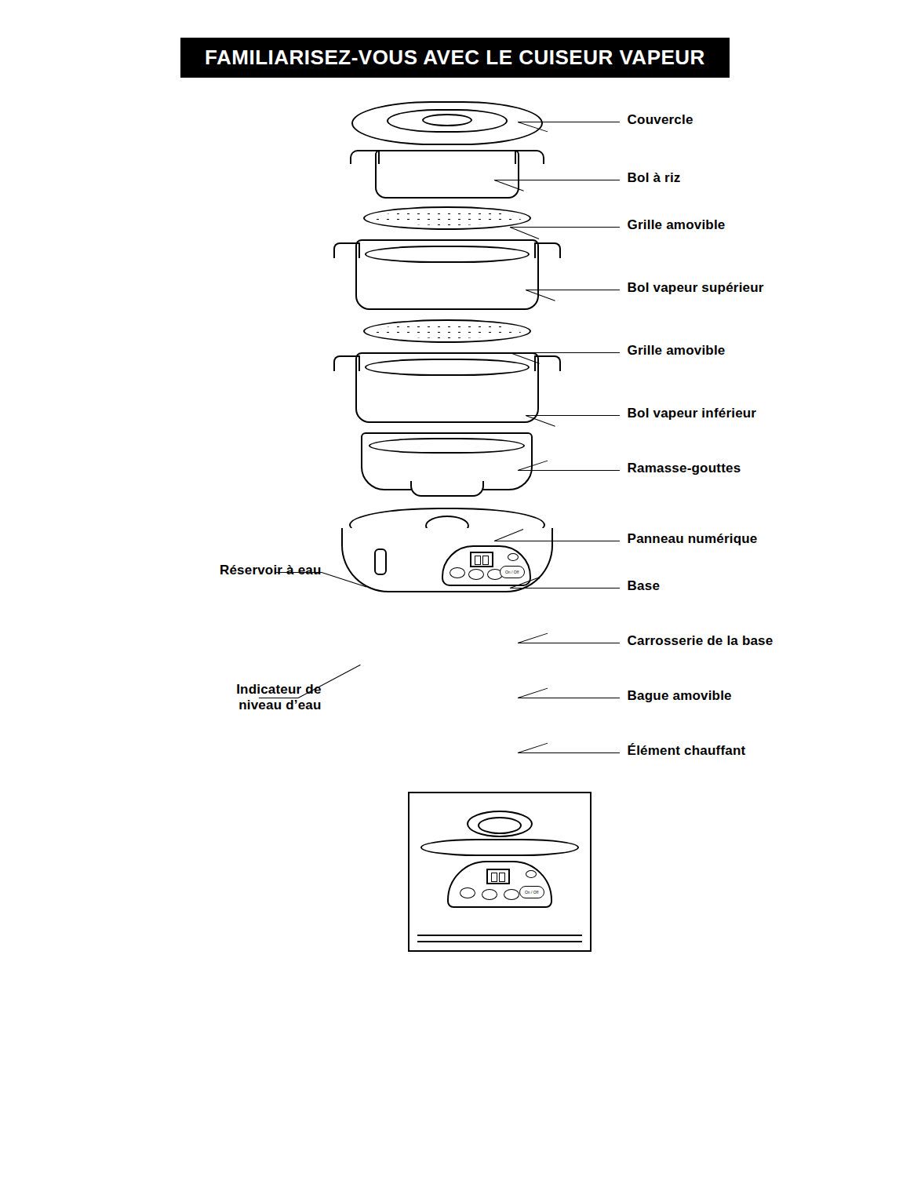Familiarisez-vous avec le cuiseur vapeur
On / Off
On / Off
Couvercle
Bol à riz
Grille amovible
Bol vapeur supérieur
Grille amovible
Bol vapeur inférieur
Ramasse-gouttes
Panneau numérique
Base
Carrosserie de la base
Bague amovible
Élément chauffant
Réservoir à eau
Indicateur de
niveau d’eau
-F4-